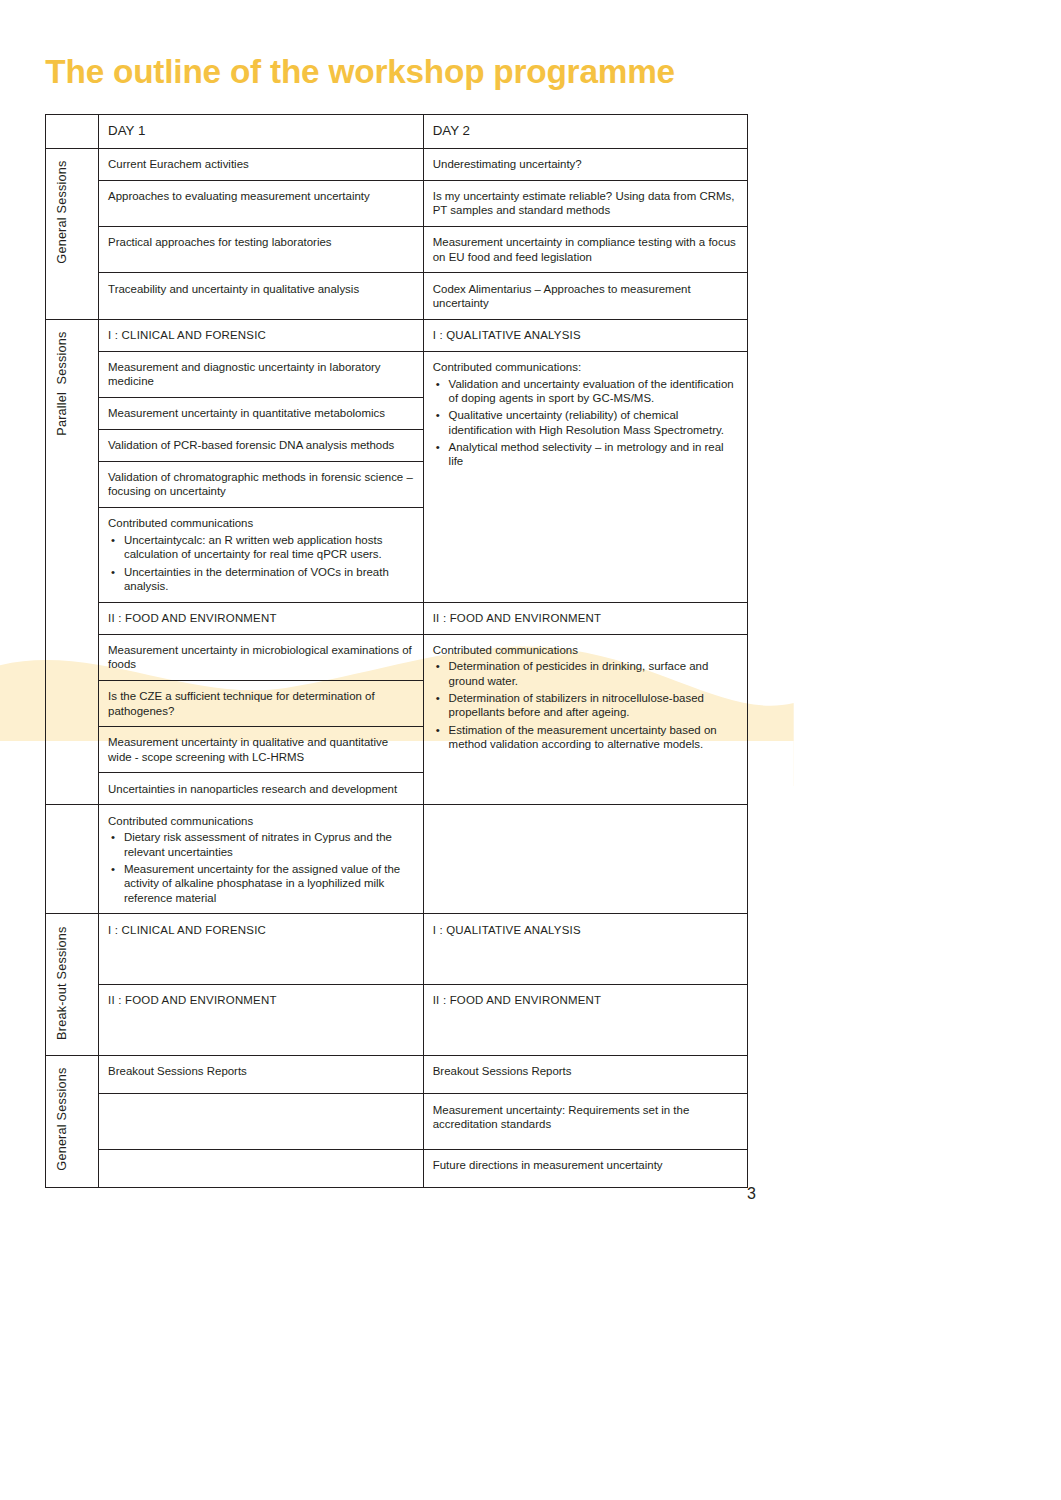The outline of the workshop programme
| | DAY 1 | DAY 2 |
| General Sessions | Current Eurachem activities | Underestimating uncertainty? |
| Approaches to evaluating measurement uncertainty | Is my uncertainty estimate reliable? Using data from CRMs, PT samples and standard methods |
| Practical approaches for testing laboratories | Measurement uncertainty in compliance testing with a focus on EU food and feed legislation |
| Traceability and uncertainty in qualitative analysis | Codex Alimentarius – Approaches to measurement uncertainty |
| Parallel Sessions | I : CLINICAL AND FORENSIC | I : QUALITATIVE ANALYSIS |
| Measurement and diagnostic uncertainty in laboratory medicine | Contributed communications: Validation and uncertainty evaluation of the identification of doping agents in sport by GC-MS/MS. Qualitative uncertainty (reliability) of chemical identification with High Resolution Mass Spectrometry. Analytical method selectivity – in metrology and in real life |
| Measurement uncertainty in quantitative metabolomics |
| Validation of PCR-based forensic DNA analysis methods |
| Validation of chromatographic methods in forensic science – focusing on uncertainty |
| Contributed communications Uncertaintycalc: an R written web application hosts calculation of uncertainty for real time qPCR users. Uncertainties in the determination of VOCs in breath analysis. |
| II : FOOD AND ENVIRONMENT | II : FOOD AND ENVIRONMENT |
| Measurement uncertainty in microbiological examinations of foods | Contributed communications Determination of pesticides in drinking, surface and ground water. Determination of stabilizers in nitrocellulose-based propellants before and after ageing. Estimation of the measurement uncertainty based on method validation according to alternative models. |
| Is the CZE a sufficient technique for determination of pathogenes? |
| Measurement uncertainty in qualitative and quantitative wide - scope screening with LC-HRMS |
| Uncertainties in nanoparticles research and development |
| | Contributed communications Dietary risk assessment of nitrates in Cyprus and the relevant uncertainties Measurement uncertainty for the assigned value of the activity of alkaline phosphatase in a lyophilized milk reference material | |
| Break-out Sessions | I : CLINICAL AND FORENSIC | I : QUALITATIVE ANALYSIS |
| II : FOOD AND ENVIRONMENT | II : FOOD AND ENVIRONMENT |
| General Sessions | Breakout Sessions Reports | Breakout Sessions Reports |
| | Measurement uncertainty: Requirements set in the accreditation standards |
| | Future directions in measurement uncertainty |
3